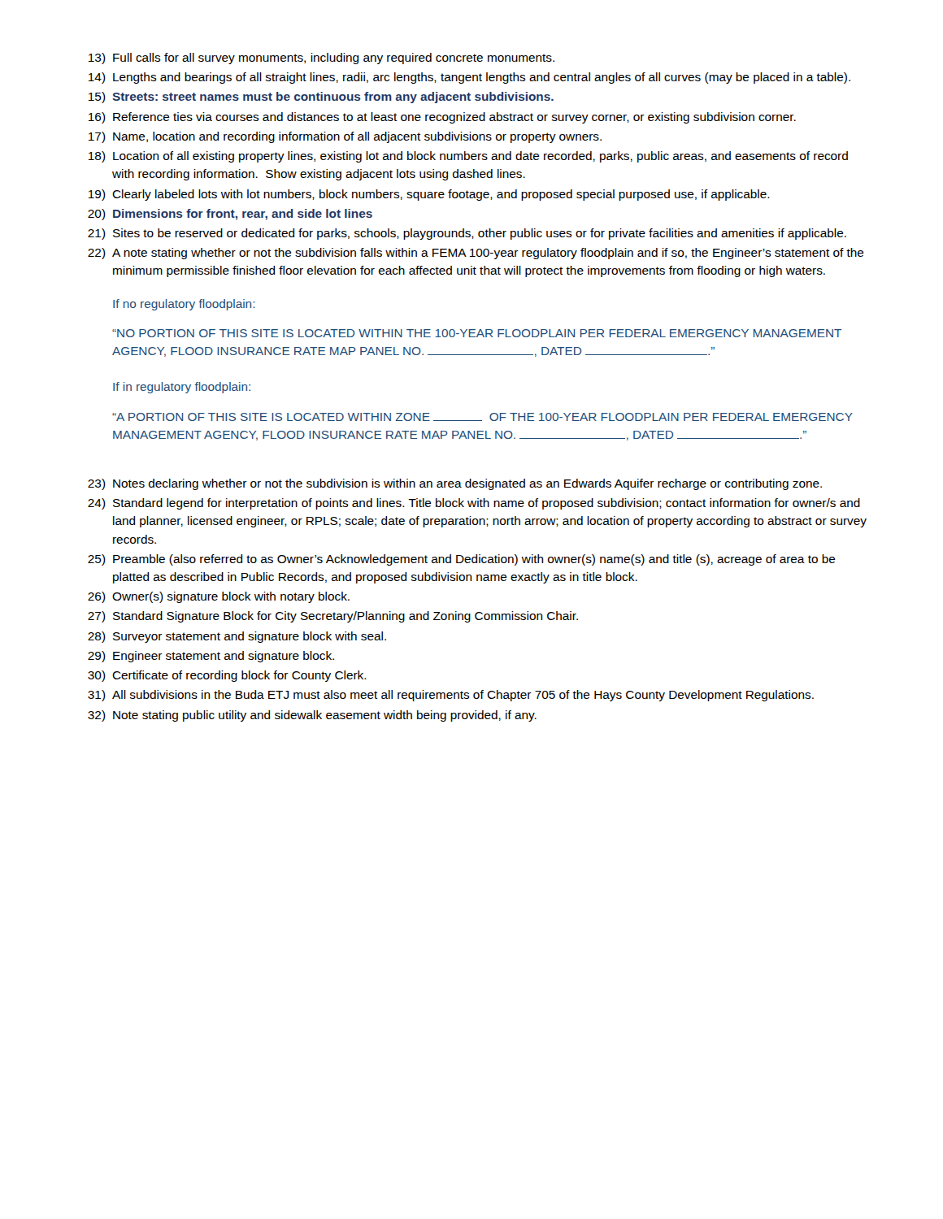13) Full calls for all survey monuments, including any required concrete monuments.
14) Lengths and bearings of all straight lines, radii, arc lengths, tangent lengths and central angles of all curves (may be placed in a table).
15) Streets: street names must be continuous from any adjacent subdivisions.
16) Reference ties via courses and distances to at least one recognized abstract or survey corner, or existing subdivision corner.
17) Name, location and recording information of all adjacent subdivisions or property owners.
18) Location of all existing property lines, existing lot and block numbers and date recorded, parks, public areas, and easements of record with recording information. Show existing adjacent lots using dashed lines.
19) Clearly labeled lots with lot numbers, block numbers, square footage, and proposed special purposed use, if applicable.
20) Dimensions for front, rear, and side lot lines
21) Sites to be reserved or dedicated for parks, schools, playgrounds, other public uses or for private facilities and amenities if applicable.
22) A note stating whether or not the subdivision falls within a FEMA 100-year regulatory floodplain and if so, the Engineer’s statement of the minimum permissible finished floor elevation for each affected unit that will protect the improvements from flooding or high waters.
If no regulatory floodplain:
“NO PORTION OF THIS SITE IS LOCATED WITHIN THE 100-YEAR FLOODPLAIN PER FEDERAL EMERGENCY MANAGEMENT AGENCY, FLOOD INSURANCE RATE MAP PANEL NO. , DATED .”
If in regulatory floodplain:
“A PORTION OF THIS SITE IS LOCATED WITHIN ZONE OF THE 100-YEAR FLOODPLAIN PER FEDERAL EMERGENCY MANAGEMENT AGENCY, FLOOD INSURANCE RATE MAP PANEL NO. , DATED .”
23) Notes declaring whether or not the subdivision is within an area designated as an Edwards Aquifer recharge or contributing zone.
24) Standard legend for interpretation of points and lines. Title block with name of proposed subdivision; contact information for owner/s and land planner, licensed engineer, or RPLS; scale; date of preparation; north arrow; and location of property according to abstract or survey records.
25) Preamble (also referred to as Owner’s Acknowledgement and Dedication) with owner(s) name(s) and title (s), acreage of area to be platted as described in Public Records, and proposed subdivision name exactly as in title block.
26) Owner(s) signature block with notary block.
27) Standard Signature Block for City Secretary/Planning and Zoning Commission Chair.
28) Surveyor statement and signature block with seal.
29) Engineer statement and signature block.
30) Certificate of recording block for County Clerk.
31) All subdivisions in the Buda ETJ must also meet all requirements of Chapter 705 of the Hays County Development Regulations.
32) Note stating public utility and sidewalk easement width being provided, if any.